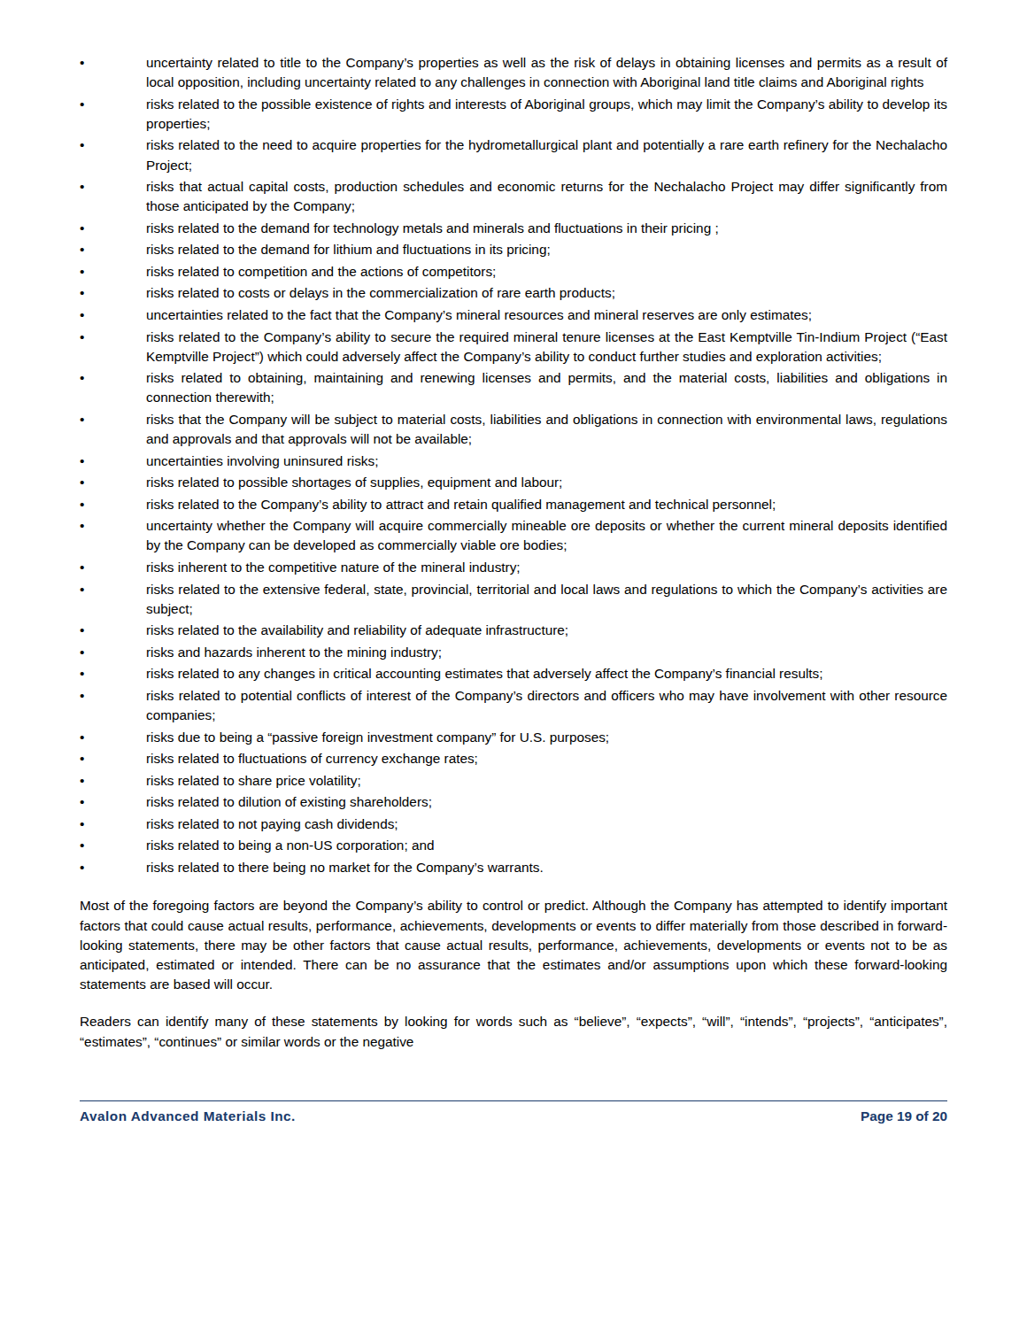uncertainty related to title to the Company’s properties as well as the risk of delays in obtaining licenses and permits as a result of local opposition, including uncertainty related to any challenges in connection with Aboriginal land title claims and Aboriginal rights
risks related to the possible existence of rights and interests of Aboriginal groups, which may limit the Company’s ability to develop its properties;
risks related to the need to acquire properties for the hydrometallurgical plant and potentially a rare earth refinery for the Nechalacho Project;
risks that actual capital costs, production schedules and economic returns for the Nechalacho Project may differ significantly from those anticipated by the Company;
risks related to the demand for technology metals and minerals and fluctuations in their pricing ;
risks related to the demand for lithium and fluctuations in its pricing;
risks related to competition and the actions of competitors;
risks related to costs or delays in the commercialization of rare earth products;
uncertainties related to the fact that the Company’s mineral resources and mineral reserves are only estimates;
risks related to the Company’s ability to secure the required mineral tenure licenses at the East Kemptville Tin-Indium Project (“East Kemptville Project”) which could adversely affect the Company’s ability to conduct further studies and exploration activities;
risks related to obtaining, maintaining and renewing licenses and permits, and the material costs, liabilities and obligations in connection therewith;
risks that the Company will be subject to material costs, liabilities and obligations in connection with environmental laws, regulations and approvals and that approvals will not be available;
uncertainties involving uninsured risks;
risks related to possible shortages of supplies, equipment and labour;
risks related to the Company’s ability to attract and retain qualified management and technical personnel;
uncertainty whether the Company will acquire commercially mineable ore deposits or whether the current mineral deposits identified by the Company can be developed as commercially viable ore bodies;
risks inherent to the competitive nature of the mineral industry;
risks related to the extensive federal, state, provincial, territorial and local laws and regulations to which the Company’s activities are subject;
risks related to the availability and reliability of adequate infrastructure;
risks and hazards inherent to the mining industry;
risks related to any changes in critical accounting estimates that adversely affect the Company’s financial results;
risks related to potential conflicts of interest of the Company’s directors and officers who may have involvement with other resource companies;
risks due to being a “passive foreign investment company” for U.S. purposes;
risks related to fluctuations of currency exchange rates;
risks related to share price volatility;
risks related to dilution of existing shareholders;
risks related to not paying cash dividends;
risks related to being a non-US corporation; and
risks related to there being no market for the Company’s warrants.
Most of the foregoing factors are beyond the Company’s ability to control or predict. Although the Company has attempted to identify important factors that could cause actual results, performance, achievements, developments or events to differ materially from those described in forward-looking statements, there may be other factors that cause actual results, performance, achievements, developments or events not to be as anticipated, estimated or intended. There can be no assurance that the estimates and/or assumptions upon which these forward-looking statements are based will occur.
Readers can identify many of these statements by looking for words such as “believe”, “expects”, “will”, “intends”, “projects”, “anticipates”, “estimates”, “continues” or similar words or the negative
Avalon Advanced Materials Inc. Page 19 of 20